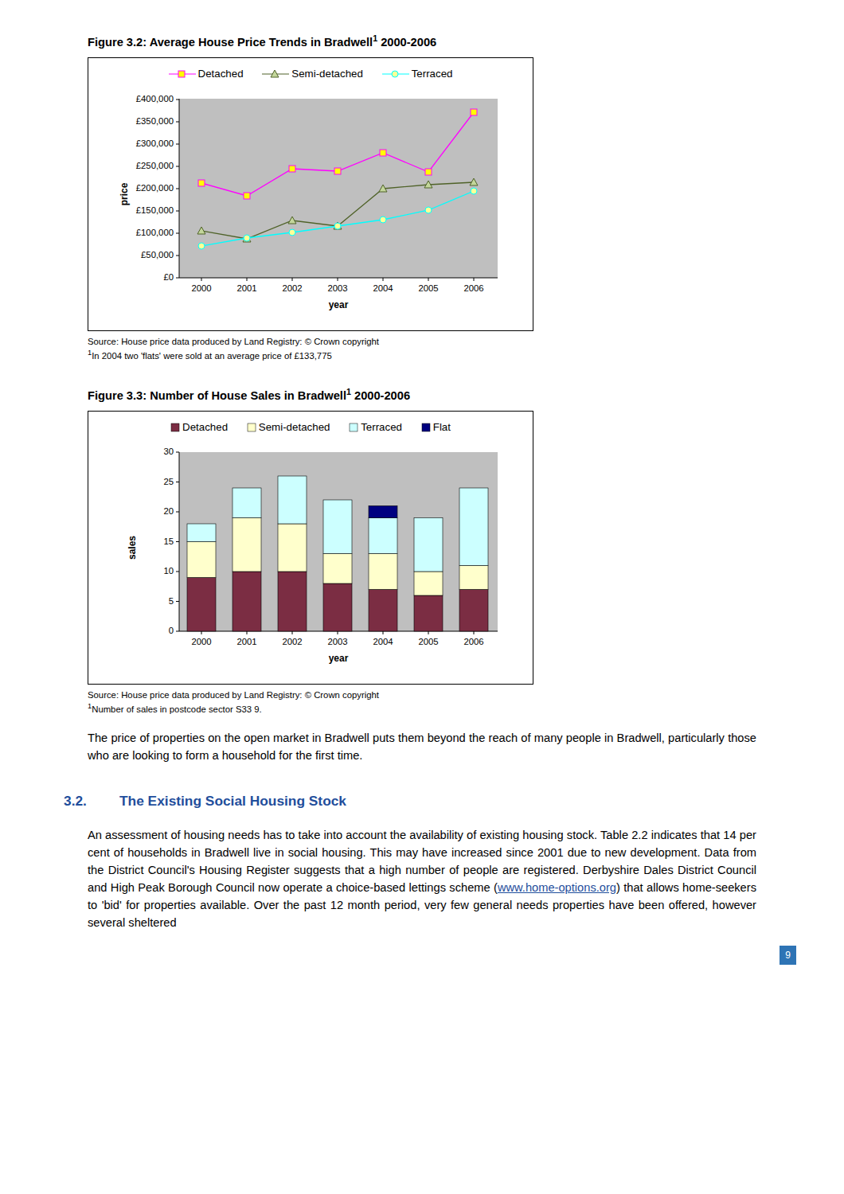Figure 3.2: Average House Price Trends in Bradwell1 2000-2006
Detached Semi-detached Terraced
£0 £50,000 £100,000 £150,000 £200,000 £250,000 £300,000 £350,000 £400,000 price 2000 2001 2002 2003 2004 2005 2006 year
Source: House price data produced by Land Registry: © Crown copyright
1In 2004 two 'flats' were sold at an average price of £133,775
Figure 3.3: Number of House Sales in Bradwell1 2000-2006
Detached Semi-detached Terraced Flat
0 5 10 15 20 25 30 sales 2000 2001 2002 2003 2004 2005 2006 year
Source: House price data produced by Land Registry: © Crown copyright
1Number of sales in postcode sector S33 9.
The price of properties on the open market in Bradwell puts them beyond the reach of many people in Bradwell, particularly those who are looking to form a household for the first time.
3.2. The Existing Social Housing Stock
An assessment of housing needs has to take into account the availability of existing housing stock. Table 2.2 indicates that 14 per cent of households in Bradwell live in social housing. This may have increased since 2001 due to new development. Data from the District Council's Housing Register suggests that a high number of people are registered. Derbyshire Dales District Council and High Peak Borough Council now operate a choice-based lettings scheme (www.home-options.org) that allows home-seekers to 'bid' for properties available. Over the past 12 month period, very few general needs properties have been offered, however several sheltered
9